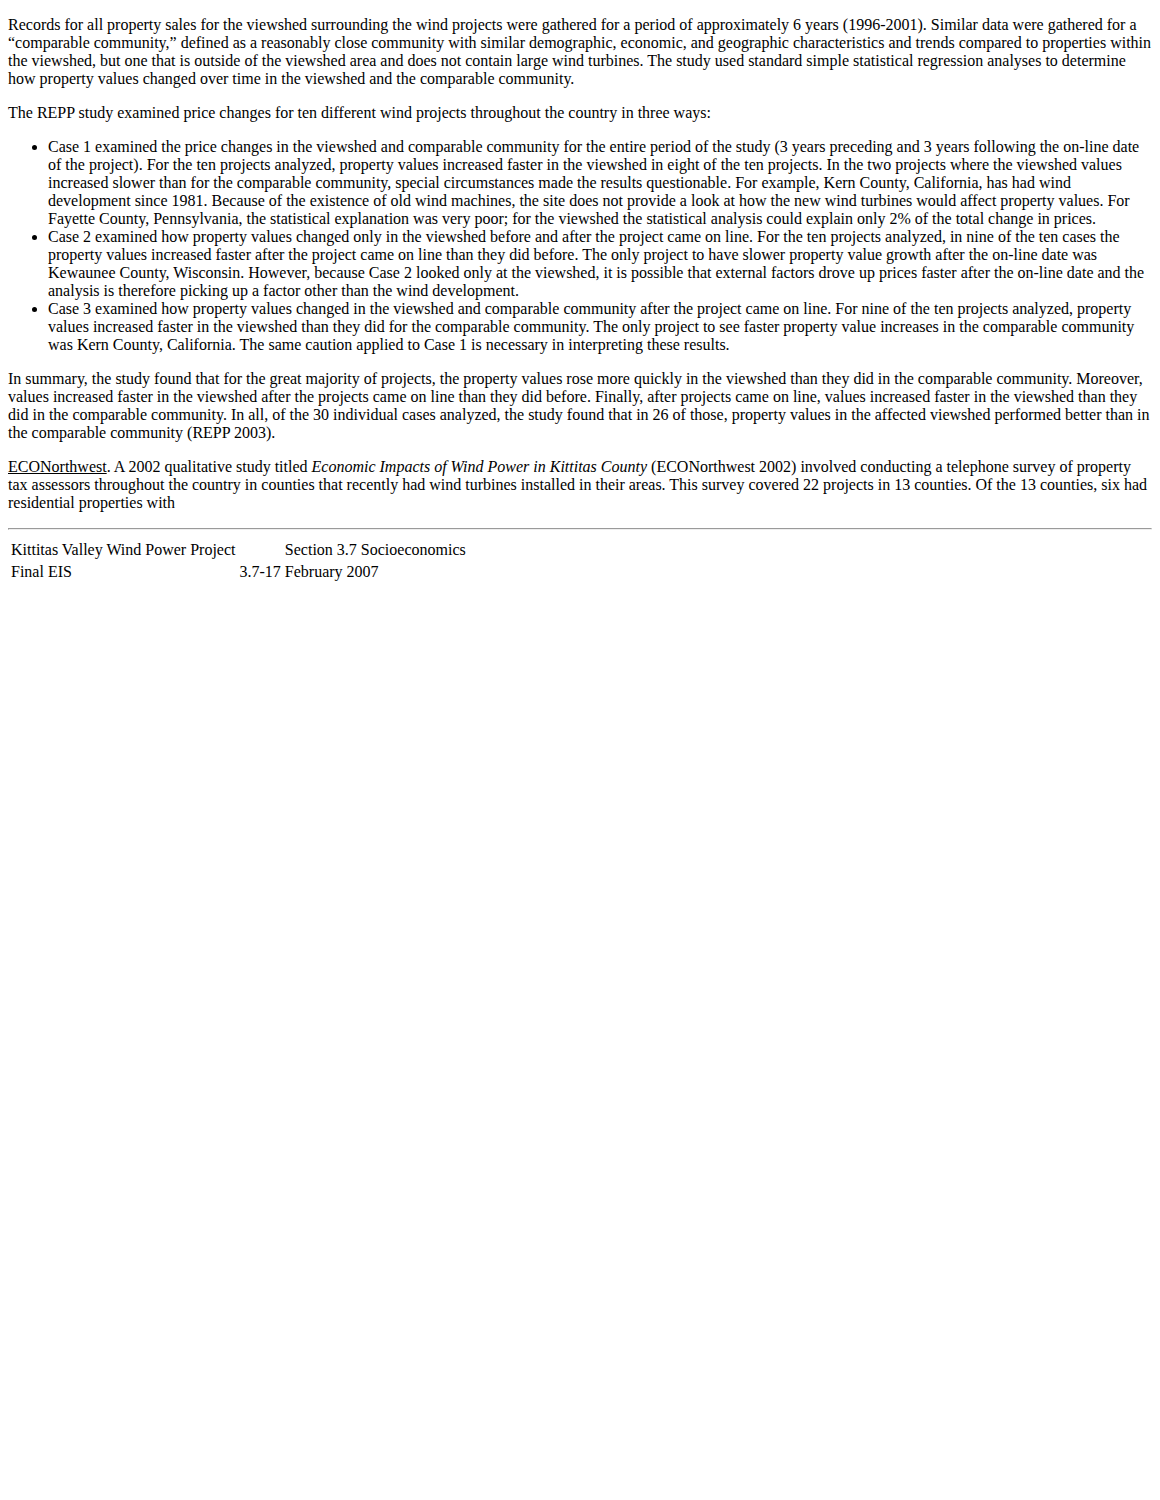Records for all property sales for the viewshed surrounding the wind projects were gathered for a period of approximately 6 years (1996-2001). Similar data were gathered for a “comparable community,” defined as a reasonably close community with similar demographic, economic, and geographic characteristics and trends compared to properties within the viewshed, but one that is outside of the viewshed area and does not contain large wind turbines. The study used standard simple statistical regression analyses to determine how property values changed over time in the viewshed and the comparable community.
The REPP study examined price changes for ten different wind projects throughout the country in three ways:
Case 1 examined the price changes in the viewshed and comparable community for the entire period of the study (3 years preceding and 3 years following the on-line date of the project). For the ten projects analyzed, property values increased faster in the viewshed in eight of the ten projects. In the two projects where the viewshed values increased slower than for the comparable community, special circumstances made the results questionable. For example, Kern County, California, has had wind development since 1981. Because of the existence of old wind machines, the site does not provide a look at how the new wind turbines would affect property values. For Fayette County, Pennsylvania, the statistical explanation was very poor; for the viewshed the statistical analysis could explain only 2% of the total change in prices.
Case 2 examined how property values changed only in the viewshed before and after the project came on line. For the ten projects analyzed, in nine of the ten cases the property values increased faster after the project came on line than they did before. The only project to have slower property value growth after the on-line date was Kewaunee County, Wisconsin. However, because Case 2 looked only at the viewshed, it is possible that external factors drove up prices faster after the on-line date and the analysis is therefore picking up a factor other than the wind development.
Case 3 examined how property values changed in the viewshed and comparable community after the project came on line. For nine of the ten projects analyzed, property values increased faster in the viewshed than they did for the comparable community. The only project to see faster property value increases in the comparable community was Kern County, California. The same caution applied to Case 1 is necessary in interpreting these results.
In summary, the study found that for the great majority of projects, the property values rose more quickly in the viewshed than they did in the comparable community. Moreover, values increased faster in the viewshed after the projects came on line than they did before. Finally, after projects came on line, values increased faster in the viewshed than they did in the comparable community. In all, of the 30 individual cases analyzed, the study found that in 26 of those, property values in the affected viewshed performed better than in the comparable community (REPP 2003).
ECONorthwest. A 2002 qualitative study titled Economic Impacts of Wind Power in Kittitas County (ECONorthwest 2002) involved conducting a telephone survey of property tax assessors throughout the country in counties that recently had wind turbines installed in their areas. This survey covered 22 projects in 13 counties. Of the 13 counties, six had residential properties with
| Kittitas Valley Wind Power Project | | Section 3.7 Socioeconomics |
| Final EIS | 3.7-17 | February 2007 |